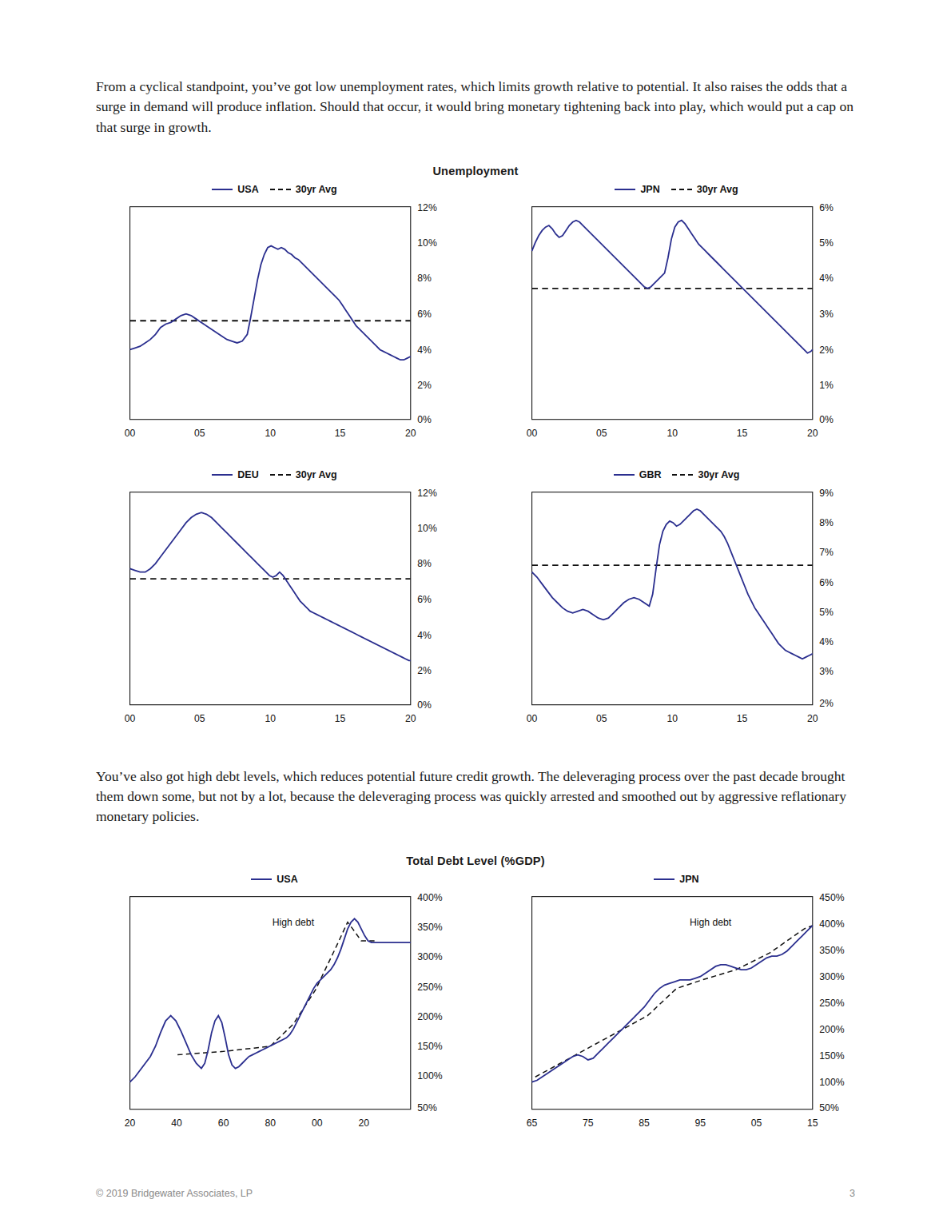From a cyclical standpoint, you’ve got low unemployment rates, which limits growth relative to potential. It also raises the odds that a surge in demand will produce inflation. Should that occur, it would bring monetary tightening back into play, which would put a cap on that surge in growth.
Unemployment
USA 30yr Avg
12% 10% 8% 6% 4% 2% 0% 00 05 10 15 20
JPN 30yr Avg
6% 5% 4% 3% 2% 1% 0% 00 05 10 15 20
DEU 30yr Avg
12% 10% 8% 6% 4% 2% 0% 00 05 10 15 20
GBR 30yr Avg
9% 8% 7% 6% 5% 4% 3% 2% 00 05 10 15 20
You’ve also got high debt levels, which reduces potential future credit growth. The deleveraging process over the past decade brought them down some, but not by a lot, because the deleveraging process was quickly arrested and smoothed out by aggressive reflationary monetary policies.
Total Debt Level (%GDP)
USA
400% 350% 300% 250% 200% 150% 100% 50% 20 40 60 80 00 20 High debt
JPN
450% 400% 350% 300% 250% 200% 150% 100% 50% 65 75 85 95 05 15 High debt
© 2019 Bridgewater Associates, LP 3